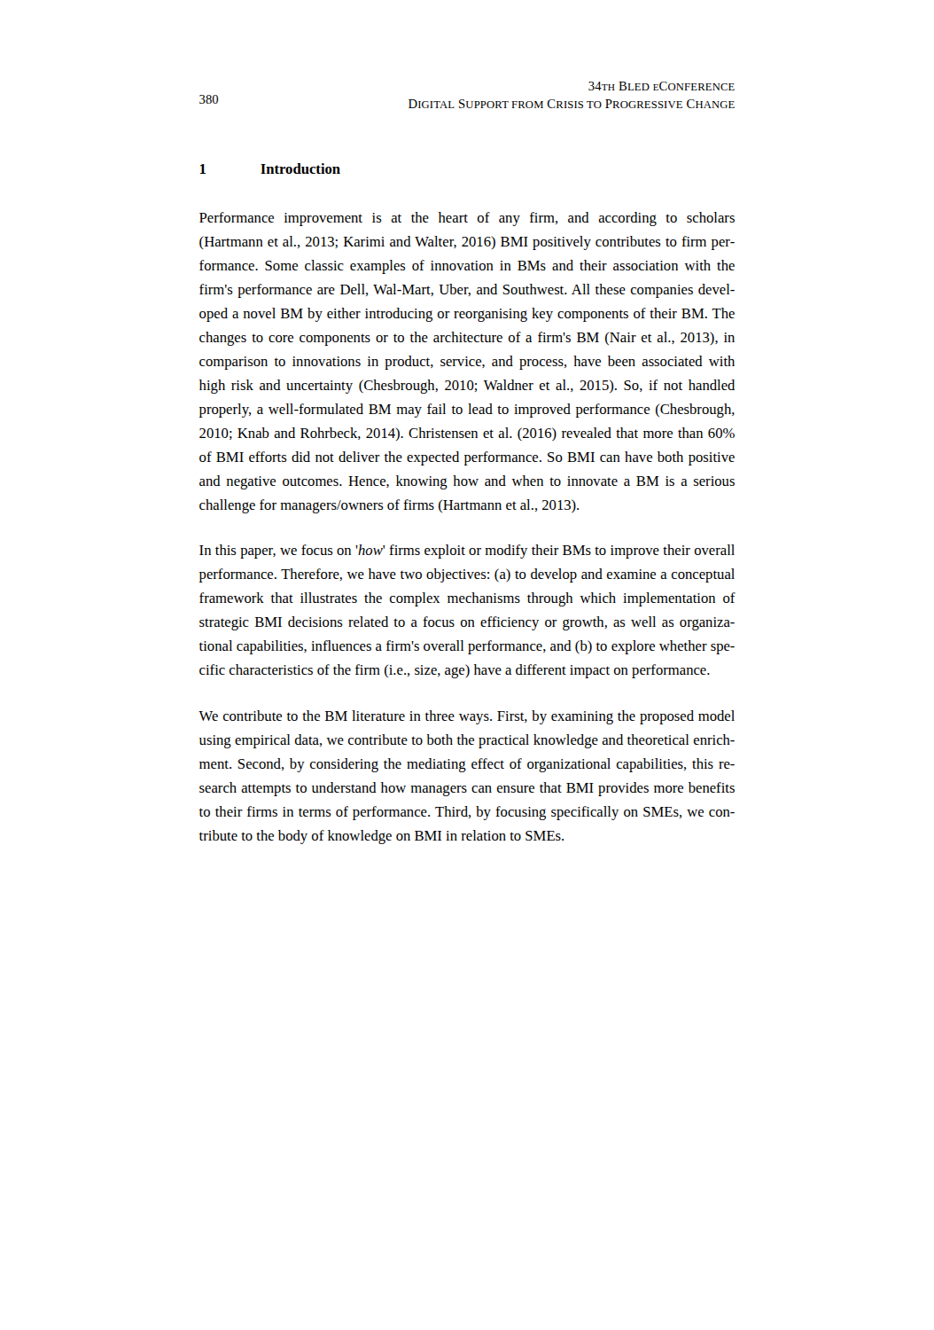380
34TH BLED e CONFERENCE DIGITAL SUPPORT FROM CRISIS TO PROGRESSIVE CHANGE
1 Introduction
Performance improvement is at the heart of any firm, and according to scholars (Hartmann et al., 2013; Karimi and Walter, 2016) BMI positively contributes to firm performance. Some classic examples of innovation in BMs and their association with the firm's performance are Dell, Wal-Mart, Uber, and Southwest. All these companies developed a novel BM by either introducing or reorganising key components of their BM. The changes to core components or to the architecture of a firm's BM (Nair et al., 2013), in comparison to innovations in product, service, and process, have been associated with high risk and uncertainty (Chesbrough, 2010; Waldner et al., 2015). So, if not handled properly, a well-formulated BM may fail to lead to improved performance (Chesbrough, 2010; Knab and Rohrbeck, 2014). Christensen et al. (2016) revealed that more than 60% of BMI efforts did not deliver the expected performance. So BMI can have both positive and negative outcomes. Hence, knowing how and when to innovate a BM is a serious challenge for managers/owners of firms (Hartmann et al., 2013).
In this paper, we focus on 'how' firms exploit or modify their BMs to improve their overall performance. Therefore, we have two objectives: (a) to develop and examine a conceptual framework that illustrates the complex mechanisms through which implementation of strategic BMI decisions related to a focus on efficiency or growth, as well as organizational capabilities, influences a firm's overall performance, and (b) to explore whether specific characteristics of the firm (i.e., size, age) have a different impact on performance.
We contribute to the BM literature in three ways. First, by examining the proposed model using empirical data, we contribute to both the practical knowledge and theoretical enrichment. Second, by considering the mediating effect of organizational capabilities, this research attempts to understand how managers can ensure that BMI provides more benefits to their firms in terms of performance. Third, by focusing specifically on SMEs, we contribute to the body of knowledge on BMI in relation to SMEs.